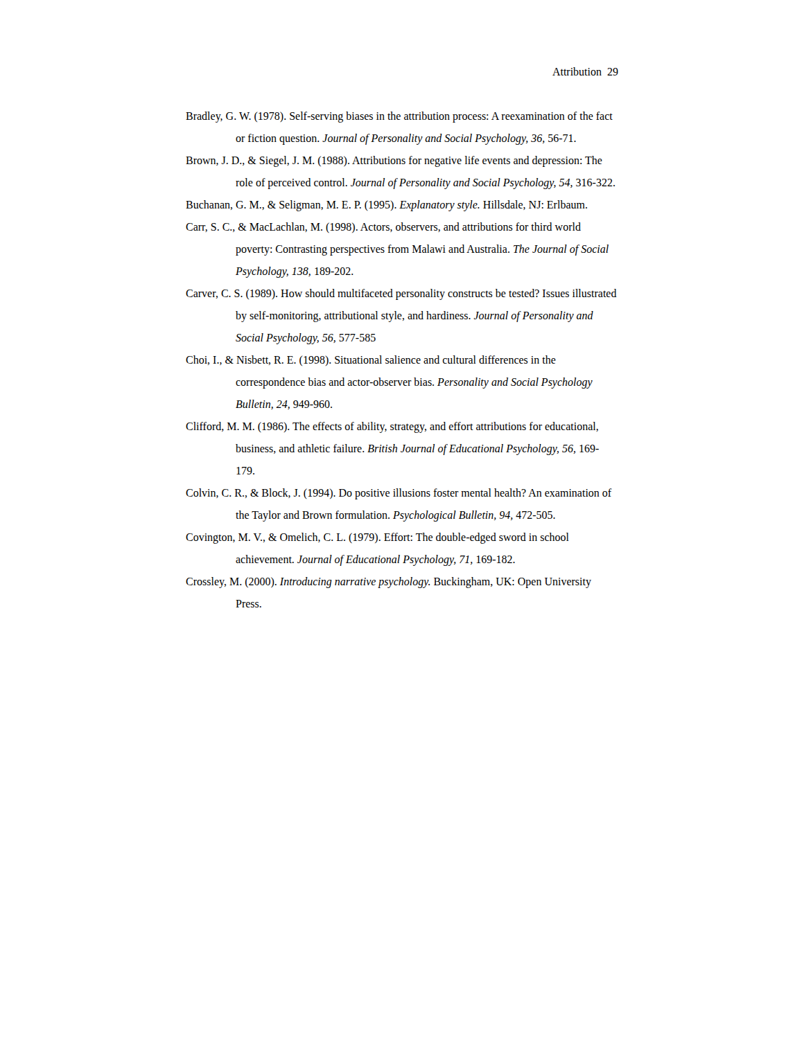Attribution 29
Bradley, G. W. (1978). Self-serving biases in the attribution process: A reexamination of the fact or fiction question. Journal of Personality and Social Psychology, 36, 56-71.
Brown, J. D., & Siegel, J. M. (1988). Attributions for negative life events and depression: The role of perceived control. Journal of Personality and Social Psychology, 54, 316-322.
Buchanan, G. M., & Seligman, M. E. P. (1995). Explanatory style. Hillsdale, NJ: Erlbaum.
Carr, S. C., & MacLachlan, M. (1998). Actors, observers, and attributions for third world poverty: Contrasting perspectives from Malawi and Australia. The Journal of Social Psychology, 138, 189-202.
Carver, C. S. (1989). How should multifaceted personality constructs be tested? Issues illustrated by self-monitoring, attributional style, and hardiness. Journal of Personality and Social Psychology, 56, 577-585
Choi, I., & Nisbett, R. E. (1998). Situational salience and cultural differences in the correspondence bias and actor-observer bias. Personality and Social Psychology Bulletin, 24, 949-960.
Clifford, M. M. (1986). The effects of ability, strategy, and effort attributions for educational, business, and athletic failure. British Journal of Educational Psychology, 56, 169-179.
Colvin, C. R., & Block, J. (1994). Do positive illusions foster mental health? An examination of the Taylor and Brown formulation. Psychological Bulletin, 94, 472-505.
Covington, M. V., & Omelich, C. L. (1979). Effort: The double-edged sword in school achievement. Journal of Educational Psychology, 71, 169-182.
Crossley, M. (2000). Introducing narrative psychology. Buckingham, UK: Open University Press.